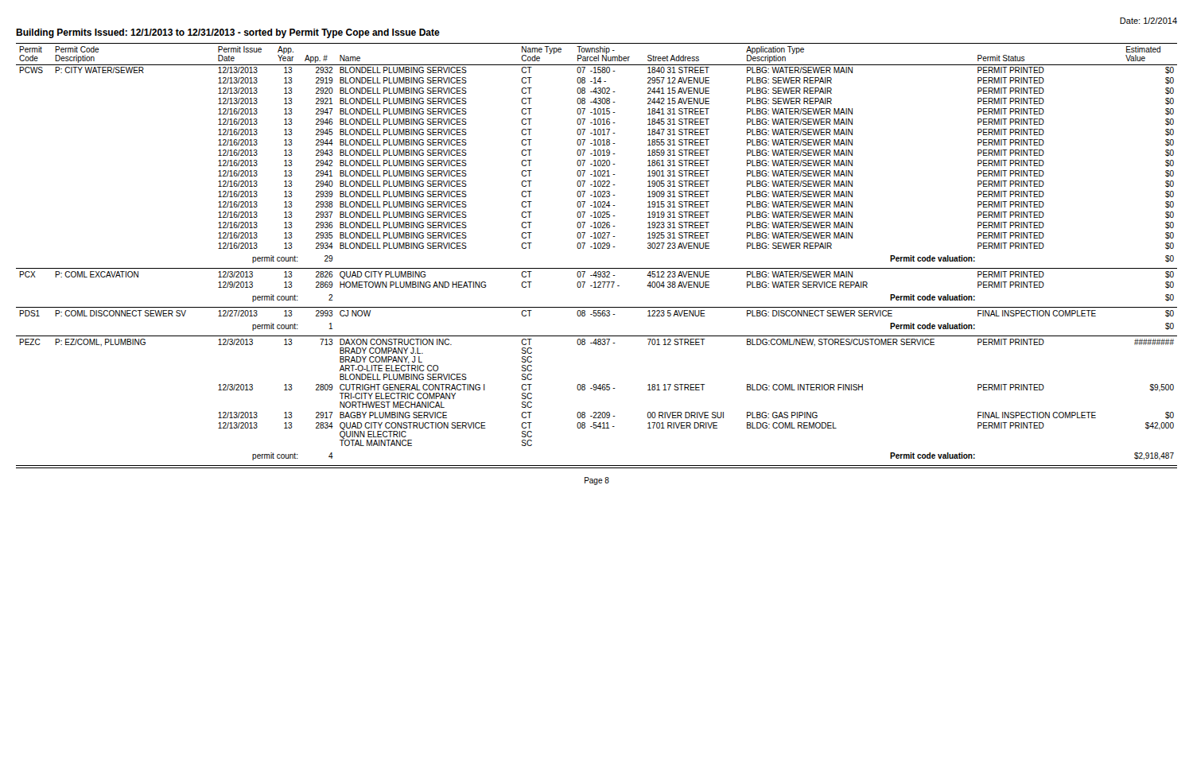Date: 1/2/2014
Building Permits Issued: 12/1/2013 to 12/31/2013 - sorted by Permit Type Cope and Issue Date
| Permit Code | Permit Code Description | Permit Issue Date | App. Year | App. # | Name | Name Type Code | Township - Parcel Number | Street Address | Application Type Description | Permit Status | Estimated Value |
| --- | --- | --- | --- | --- | --- | --- | --- | --- | --- | --- | --- |
| PCWS | P: CITY WATER/SEWER | 12/13/2013 | 13 | 2932 | BLONDELL PLUMBING SERVICES | CT | 07 -1580 - | 1840 31 STREET | PLBG: WATER/SEWER MAIN | PERMIT PRINTED | $0 |
| | | 12/13/2013 | 13 | 2919 | BLONDELL PLUMBING SERVICES | CT | 08 -14 - | 2957 12 AVENUE | PLBG: SEWER REPAIR | PERMIT PRINTED | $0 |
| | | 12/13/2013 | 13 | 2920 | BLONDELL PLUMBING SERVICES | CT | 08 -4302 - | 2441 15 AVENUE | PLBG: SEWER REPAIR | PERMIT PRINTED | $0 |
| | | 12/13/2013 | 13 | 2921 | BLONDELL PLUMBING SERVICES | CT | 08 -4308 - | 2442 15 AVENUE | PLBG: SEWER REPAIR | PERMIT PRINTED | $0 |
| | | 12/16/2013 | 13 | 2947 | BLONDELL PLUMBING SERVICES | CT | 07 -1015 - | 1841 31 STREET | PLBG: WATER/SEWER MAIN | PERMIT PRINTED | $0 |
| | | 12/16/2013 | 13 | 2946 | BLONDELL PLUMBING SERVICES | CT | 07 -1016 - | 1845 31 STREET | PLBG: WATER/SEWER MAIN | PERMIT PRINTED | $0 |
| | | 12/16/2013 | 13 | 2945 | BLONDELL PLUMBING SERVICES | CT | 07 -1017 - | 1847 31 STREET | PLBG: WATER/SEWER MAIN | PERMIT PRINTED | $0 |
| | | 12/16/2013 | 13 | 2944 | BLONDELL PLUMBING SERVICES | CT | 07 -1018 - | 1855 31 STREET | PLBG: WATER/SEWER MAIN | PERMIT PRINTED | $0 |
| | | 12/16/2013 | 13 | 2943 | BLONDELL PLUMBING SERVICES | CT | 07 -1019 - | 1859 31 STREET | PLBG: WATER/SEWER MAIN | PERMIT PRINTED | $0 |
| | | 12/16/2013 | 13 | 2942 | BLONDELL PLUMBING SERVICES | CT | 07 -1020 - | 1861 31 STREET | PLBG: WATER/SEWER MAIN | PERMIT PRINTED | $0 |
| | | 12/16/2013 | 13 | 2941 | BLONDELL PLUMBING SERVICES | CT | 07 -1021 - | 1901 31 STREET | PLBG: WATER/SEWER MAIN | PERMIT PRINTED | $0 |
| | | 12/16/2013 | 13 | 2940 | BLONDELL PLUMBING SERVICES | CT | 07 -1022 - | 1905 31 STREET | PLBG: WATER/SEWER MAIN | PERMIT PRINTED | $0 |
| | | 12/16/2013 | 13 | 2939 | BLONDELL PLUMBING SERVICES | CT | 07 -1023 - | 1909 31 STREET | PLBG: WATER/SEWER MAIN | PERMIT PRINTED | $0 |
| | | 12/16/2013 | 13 | 2938 | BLONDELL PLUMBING SERVICES | CT | 07 -1024 - | 1915 31 STREET | PLBG: WATER/SEWER MAIN | PERMIT PRINTED | $0 |
| | | 12/16/2013 | 13 | 2937 | BLONDELL PLUMBING SERVICES | CT | 07 -1025 - | 1919 31 STREET | PLBG: WATER/SEWER MAIN | PERMIT PRINTED | $0 |
| | | 12/16/2013 | 13 | 2936 | BLONDELL PLUMBING SERVICES | CT | 07 -1026 - | 1923 31 STREET | PLBG: WATER/SEWER MAIN | PERMIT PRINTED | $0 |
| | | 12/16/2013 | 13 | 2935 | BLONDELL PLUMBING SERVICES | CT | 07 -1027 - | 1925 31 STREET | PLBG: WATER/SEWER MAIN | PERMIT PRINTED | $0 |
| | | 12/16/2013 | 13 | 2934 | BLONDELL PLUMBING SERVICES | CT | 07 -1029 - | 3027 23 AVENUE | PLBG: SEWER REPAIR | PERMIT PRINTED | $0 |
| | | permit count: | 29 | | | | | Permit code valuation: | $0 |
| PCX | P: COML EXCAVATION | 12/3/2013 | 13 | 2826 | QUAD CITY PLUMBING | CT | 07 -4932 - | 4512 23 AVENUE | PLBG: WATER/SEWER MAIN | PERMIT PRINTED | $0 |
| | | 12/9/2013 | 13 | 2869 | HOMETOWN PLUMBING AND HEATING | CT | 07 -12777 - | 4004 38 AVENUE | PLBG: WATER SERVICE REPAIR | PERMIT PRINTED | $0 |
| | | permit count: | 2 | | | | | Permit code valuation: | $0 |
| PDS1 | P: COML DISCONNECT SEWER SV | 12/27/2013 | 13 | 2993 | CJ NOW | CT | 08 -5563 - | 1223 5 AVENUE | PLBG: DISCONNECT SEWER SERVICE | FINAL INSPECTION COMPLETE | $0 |
| | | permit count: | 1 | | | | | Permit code valuation: | $0 |
| PEZC | P: EZ/COML, PLUMBING | 12/3/2013 | 13 | 713 | DAXON CONSTRUCTION INC. BRADY COMPANY J.L. BRADY COMPANY, J L ART-O-LITE ELECTRIC CO BLONDELL PLUMBING SERVICES | CT SC SC SC SC | 08 -4837 - | 701 12 STREET | BLDG:COML/NEW, STORES/CUSTOMER SERVICE | PERMIT PRINTED | ######### |
| | | 12/3/2013 | 13 | 2809 | CUTRIGHT GENERAL CONTRACTING I TRI-CITY ELECTRIC COMPANY NORTHWEST MECHANICAL | CT SC SC | 08 -9465 - | 181 17 STREET | BLDG: COML INTERIOR FINISH | PERMIT PRINTED | $9,500 |
| | | 12/13/2013 | 13 | 2917 | BAGBY PLUMBING SERVICE | CT | 08 -2209 - | 00 RIVER DRIVE SUI | PLBG: GAS PIPING | FINAL INSPECTION COMPLETE | $0 |
| | | 12/13/2013 | 13 | 2834 | QUAD CITY CONSTRUCTION SERVICE QUINN ELECTRIC TOTAL MAINTANCE | CT SC SC | 08 -5411 - | 1701 RIVER DRIVE | BLDG: COML REMODEL | PERMIT PRINTED | $42,000 |
| | | permit count: | 4 | | | | | Permit code valuation: | $2,918,487 |
Page 8